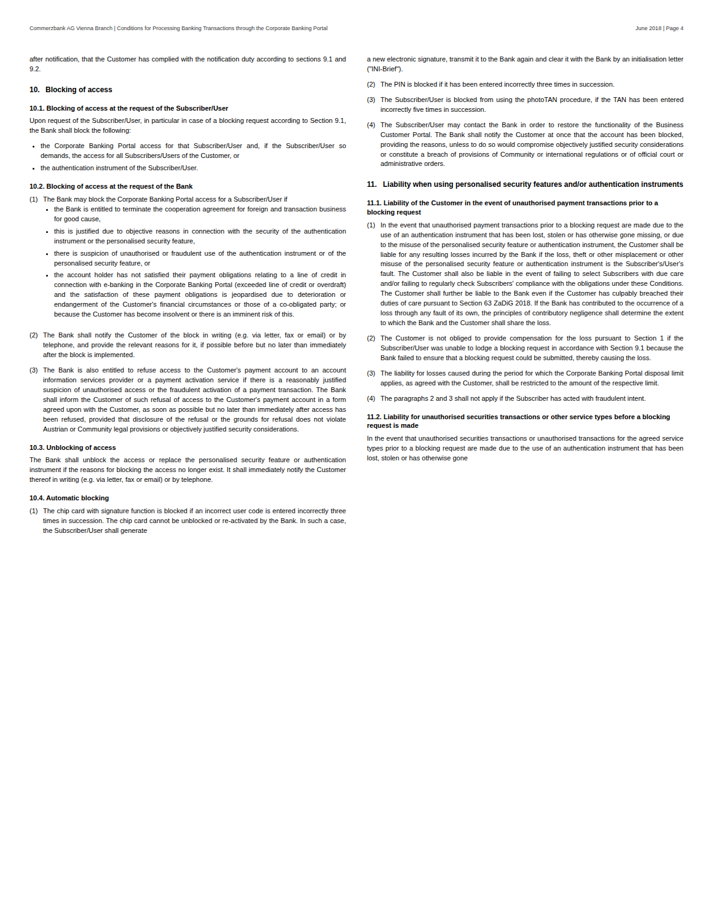Commerzbank AG Vienna Branch | Conditions for Processing Banking Transactions through the Corporate Banking Portal
June 2018 | Page 4
after notification, that the Customer has complied with the notification duty according to sections 9.1 and 9.2.
10. Blocking of access
10.1. Blocking of access at the request of the Subscriber/User
Upon request of the Subscriber/User, in particular in case of a blocking request according to Section 9.1, the Bank shall block the following:
the Corporate Banking Portal access for that Subscriber/User and, if the Subscriber/User so demands, the access for all Subscribers/Users of the Customer, or
the authentication instrument of the Subscriber/User.
10.2. Blocking of access at the request of the Bank
(1)
The Bank may block the Corporate Banking Portal access for a Subscriber/User if
the Bank is entitled to terminate the cooperation agreement for foreign and transaction business for good cause,
this is justified due to objective reasons in connection with the security of the authentication instrument or the personalised security feature,
there is suspicion of unauthorised or fraudulent use of the authentication instrument or of the personalised security feature, or
the account holder has not satisfied their payment obligations relating to a line of credit in connection with e-banking in the Corporate Banking Portal (exceeded line of credit or overdraft) and the satisfaction of these payment obligations is jeopardised due to deterioration or endangerment of the Customer's financial circumstances or those of a co-obligated party; or because the Customer has become insolvent or there is an imminent risk of this.
(2)
The Bank shall notify the Customer of the block in writing (e.g. via letter, fax or email) or by telephone, and provide the relevant reasons for it, if possible before but no later than immediately after the block is implemented.
(3)
The Bank is also entitled to refuse access to the Customer's payment account to an account information services provider or a payment activation service if there is a reasonably justified suspicion of unauthorised access or the fraudulent activation of a payment transaction. The Bank shall inform the Customer of such refusal of access to the Customer's payment account in a form agreed upon with the Customer, as soon as possible but no later than immediately after access has been refused, provided that disclosure of the refusal or the grounds for refusal does not violate Austrian or Community legal provisions or objectively justified security considerations.
10.3. Unblocking of access
The Bank shall unblock the access or replace the personalised security feature or authentication instrument if the reasons for blocking the access no longer exist. It shall immediately notify the Customer thereof in writing (e.g. via letter, fax or email) or by telephone.
10.4. Automatic blocking
(1)
The chip card with signature function is blocked if an incorrect user code is entered incorrectly three times in succession. The chip card cannot be unblocked or re-activated by the Bank. In such a case, the Subscriber/User shall generate
a new electronic signature, transmit it to the Bank again and clear it with the Bank by an initialisation letter ("INI-Brief").
(2)
The PIN is blocked if it has been entered incorrectly three times in succession.
(3)
The Subscriber/User is blocked from using the photoTAN procedure, if the TAN has been entered incorrectly five times in succession.
(4)
The Subscriber/User may contact the Bank in order to restore the functionality of the Business Customer Portal. The Bank shall notify the Customer at once that the account has been blocked, providing the reasons, unless to do so would compromise objectively justified security considerations or constitute a breach of provisions of Community or international regulations or of official court or administrative orders.
11. Liability when using personalised security features and/or authentication instruments
11.1. Liability of the Customer in the event of unauthorised payment transactions prior to a blocking request
(1)
In the event that unauthorised payment transactions prior to a blocking request are made due to the use of an authentication instrument that has been lost, stolen or has otherwise gone missing, or due to the misuse of the personalised security feature or authentication instrument, the Customer shall be liable for any resulting losses incurred by the Bank if the loss, theft or other misplacement or other misuse of the personalised security feature or authentication instrument is the Subscriber's/User's fault. The Customer shall also be liable in the event of failing to select Subscribers with due care and/or failing to regularly check Subscribers' compliance with the obligations under these Conditions. The Customer shall further be liable to the Bank even if the Customer has culpably breached their duties of care pursuant to Section 63 ZaDiG 2018. If the Bank has contributed to the occurrence of a loss through any fault of its own, the principles of contributory negligence shall determine the extent to which the Bank and the Customer shall share the loss.
(2)
The Customer is not obliged to provide compensation for the loss pursuant to Section 1 if the Subscriber/User was unable to lodge a blocking request in accordance with Section 9.1 because the Bank failed to ensure that a blocking request could be submitted, thereby causing the loss.
(3)
The liability for losses caused during the period for which the Corporate Banking Portal disposal limit applies, as agreed with the Customer, shall be restricted to the amount of the respective limit.
(4)
The paragraphs 2 and 3 shall not apply if the Subscriber has acted with fraudulent intent.
11.2. Liability for unauthorised securities transactions or other service types before a blocking request is made
In the event that unauthorised securities transactions or unauthorised transactions for the agreed service types prior to a blocking request are made due to the use of an authentication instrument that has been lost, stolen or has otherwise gone